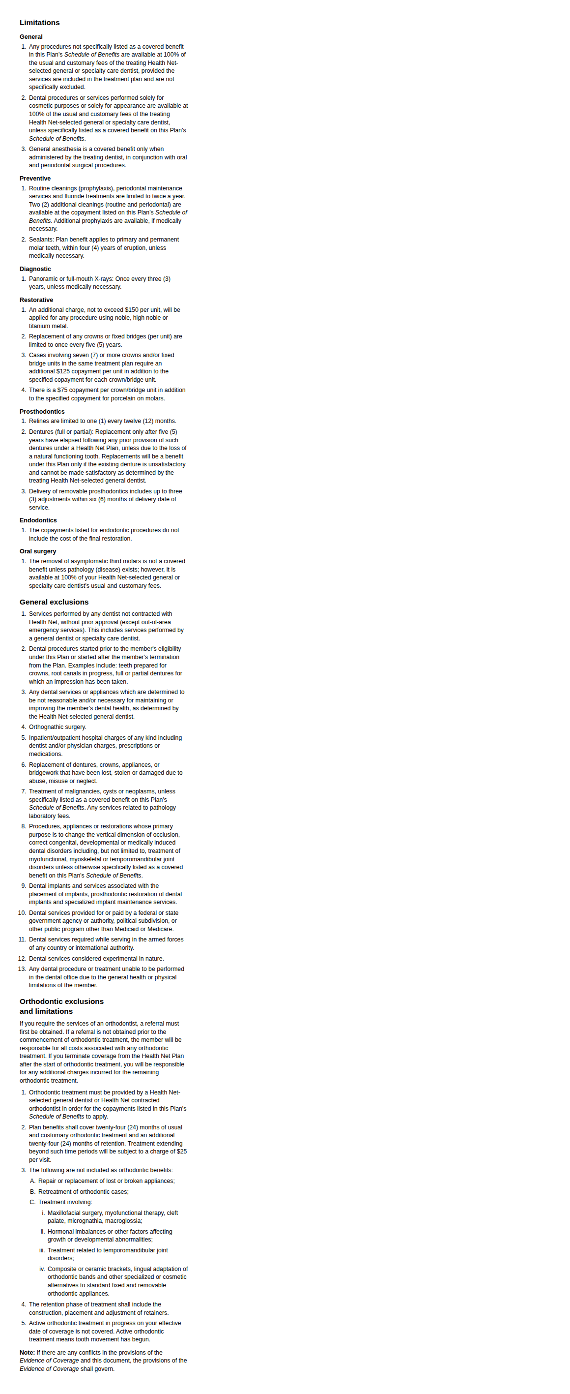Limitations
General
Any procedures not specifically listed as a covered benefit in this Plan's Schedule of Benefits are available at 100% of the usual and customary fees of the treating Health Net-selected general or specialty care dentist, provided the services are included in the treatment plan and are not specifically excluded.
Dental procedures or services performed solely for cosmetic purposes or solely for appearance are available at 100% of the usual and customary fees of the treating Health Net-selected general or specialty care dentist, unless specifically listed as a covered benefit on this Plan's Schedule of Benefits.
General anesthesia is a covered benefit only when administered by the treating dentist, in conjunction with oral and periodontal surgical procedures.
Preventive
Routine cleanings (prophylaxis), periodontal maintenance services and fluoride treatments are limited to twice a year. Two (2) additional cleanings (routine and periodontal) are available at the copayment listed on this Plan's Schedule of Benefits. Additional prophylaxis are available, if medically necessary.
Sealants: Plan benefit applies to primary and permanent molar teeth, within four (4) years of eruption, unless medically necessary.
Diagnostic
Panoramic or full-mouth X-rays: Once every three (3) years, unless medically necessary.
Restorative
An additional charge, not to exceed $150 per unit, will be applied for any procedure using noble, high noble or titanium metal.
Replacement of any crowns or fixed bridges (per unit) are limited to once every five (5) years.
Cases involving seven (7) or more crowns and/or fixed bridge units in the same treatment plan require an additional $125 copayment per unit in addition to the specified copayment for each crown/bridge unit.
There is a $75 copayment per crown/bridge unit in addition to the specified copayment for porcelain on molars.
Prosthodontics
Relines are limited to one (1) every twelve (12) months.
Dentures (full or partial): Replacement only after five (5) years have elapsed following any prior provision of such dentures under a Health Net Plan, unless due to the loss of a natural functioning tooth. Replacements will be a benefit under this Plan only if the existing denture is unsatisfactory and cannot be made satisfactory as determined by the treating Health Net-selected general dentist.
Delivery of removable prosthodontics includes up to three (3) adjustments within six (6) months of delivery date of service.
Endodontics
The copayments listed for endodontic procedures do not include the cost of the final restoration.
Oral surgery
The removal of asymptomatic third molars is not a covered benefit unless pathology (disease) exists; however, it is available at 100% of your Health Net-selected general or specialty care dentist's usual and customary fees.
General exclusions
Services performed by any dentist not contracted with Health Net, without prior approval (except out-of-area emergency services). This includes services performed by a general dentist or specialty care dentist.
Dental procedures started prior to the member's eligibility under this Plan or started after the member's termination from the Plan. Examples include: teeth prepared for crowns, root canals in progress, full or partial dentures for which an impression has been taken.
Any dental services or appliances which are determined to be not reasonable and/or necessary for maintaining or improving the member's dental health, as determined by the Health Net-selected general dentist.
Orthognathic surgery.
Inpatient/outpatient hospital charges of any kind including dentist and/or physician charges, prescriptions or medications.
Replacement of dentures, crowns, appliances, or bridgework that have been lost, stolen or damaged due to abuse, misuse or neglect.
Treatment of malignancies, cysts or neoplasms, unless specifically listed as a covered benefit on this Plan's Schedule of Benefits. Any services related to pathology laboratory fees.
Procedures, appliances or restorations whose primary purpose is to change the vertical dimension of occlusion, correct congenital, developmental or medically induced dental disorders including, but not limited to, treatment of myofunctional, myoskeletal or temporomandibular joint disorders unless otherwise specifically listed as a covered benefit on this Plan's Schedule of Benefits.
Dental implants and services associated with the placement of implants, prosthodontic restoration of dental implants and specialized implant maintenance services.
Dental services provided for or paid by a federal or state government agency or authority, political subdivision, or other public program other than Medicaid or Medicare.
Dental services required while serving in the armed forces of any country or international authority.
Dental services considered experimental in nature.
Any dental procedure or treatment unable to be performed in the dental office due to the general health or physical limitations of the member.
Orthodontic exclusions
and limitations
If you require the services of an orthodontist, a referral must first be obtained. If a referral is not obtained prior to the commencement of orthodontic treatment, the member will be responsible for all costs associated with any orthodontic treatment. If you terminate coverage from the Health Net Plan after the start of orthodontic treatment, you will be responsible for any additional charges incurred for the remaining orthodontic treatment.
Orthodontic treatment must be provided by a Health Net-selected general dentist or Health Net contracted orthodontist in order for the copayments listed in this Plan's Schedule of Benefits to apply.
Plan benefits shall cover twenty-four (24) months of usual and customary orthodontic treatment and an additional twenty-four (24) months of retention. Treatment extending beyond such time periods will be subject to a charge of $25 per visit.
The following are not included as orthodontic benefits:
Repair or replacement of lost or broken appliances;
Retreatment of orthodontic cases;
Treatment involving:
Maxillofacial surgery, myofunctional therapy, cleft palate, micrognathia, macroglossia;
Hormonal imbalances or other factors affecting growth or developmental abnormalities;
Treatment related to temporomandibular joint disorders;
Composite or ceramic brackets, lingual adaptation of orthodontic bands and other specialized or cosmetic alternatives to standard fixed and removable orthodontic appliances.
The retention phase of treatment shall include the construction, placement and adjustment of retainers.
Active orthodontic treatment in progress on your effective date of coverage is not covered. Active orthodontic treatment means tooth movement has begun.
Note: If there are any conflicts in the provisions of the Evidence of Coverage and this document, the provisions of the Evidence of Coverage shall govern.